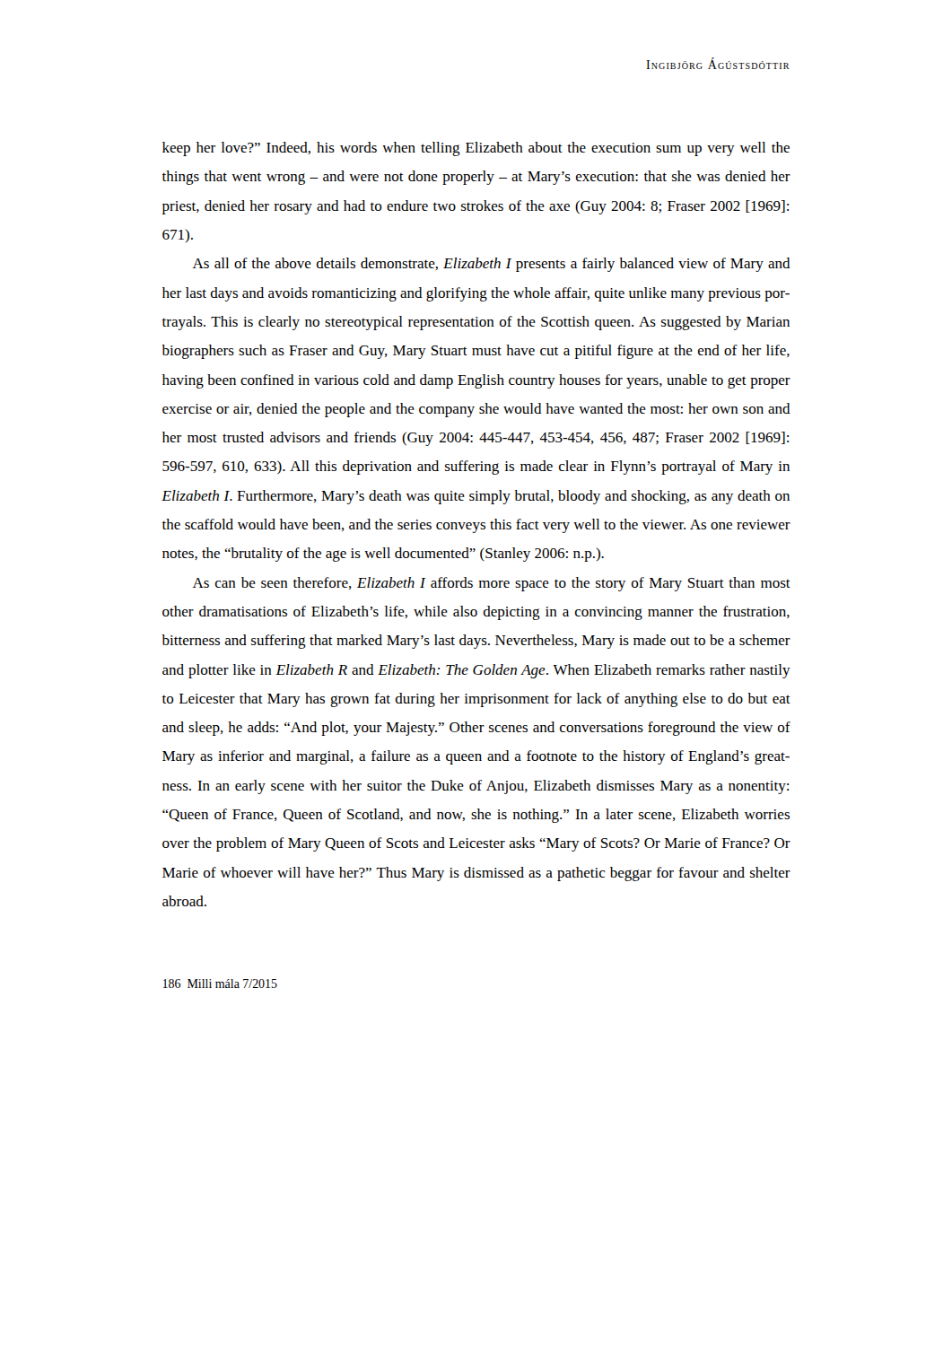Ingibjörg Ágústsdóttir
keep her love?” Indeed, his words when telling Elizabeth about the execution sum up very well the things that went wrong – and were not done properly – at Mary’s execution: that she was denied her priest, denied her rosary and had to endure two strokes of the axe (Guy 2004: 8; Fraser 2002 [1969]: 671).
As all of the above details demonstrate, Elizabeth I presents a fairly balanced view of Mary and her last days and avoids romanticizing and glorifying the whole affair, quite unlike many previous portrayals. This is clearly no stereotypical representation of the Scottish queen. As suggested by Marian biographers such as Fraser and Guy, Mary Stuart must have cut a pitiful figure at the end of her life, having been confined in various cold and damp English country houses for years, unable to get proper exercise or air, denied the people and the company she would have wanted the most: her own son and her most trusted advisors and friends (Guy 2004: 445-447, 453-454, 456, 487; Fraser 2002 [1969]: 596-597, 610, 633). All this deprivation and suffering is made clear in Flynn’s portrayal of Mary in Elizabeth I. Furthermore, Mary’s death was quite simply brutal, bloody and shocking, as any death on the scaffold would have been, and the series conveys this fact very well to the viewer. As one reviewer notes, the “brutality of the age is well documented” (Stanley 2006: n.p.).
As can be seen therefore, Elizabeth I affords more space to the story of Mary Stuart than most other dramatisations of Elizabeth’s life, while also depicting in a convincing manner the frustration, bitterness and suffering that marked Mary’s last days. Nevertheless, Mary is made out to be a schemer and plotter like in Elizabeth R and Elizabeth: The Golden Age. When Elizabeth remarks rather nastily to Leicester that Mary has grown fat during her imprisonment for lack of anything else to do but eat and sleep, he adds: “And plot, your Majesty.” Other scenes and conversations foreground the view of Mary as inferior and marginal, a failure as a queen and a footnote to the history of England’s greatness. In an early scene with her suitor the Duke of Anjou, Elizabeth dismisses Mary as a nonentity: “Queen of France, Queen of Scotland, and now, she is nothing.” In a later scene, Elizabeth worries over the problem of Mary Queen of Scots and Leicester asks “Mary of Scots? Or Marie of France? Or Marie of whoever will have her?” Thus Mary is dismissed as a pathetic beggar for favour and shelter abroad.
186 Milli mála 7/2015